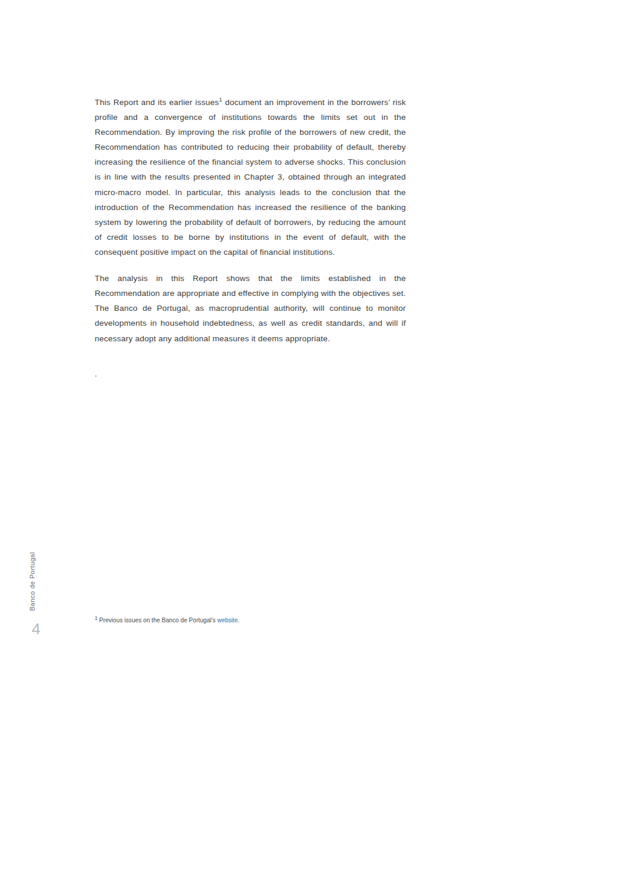This Report and its earlier issues1 document an improvement in the borrowers’ risk profile and a convergence of institutions towards the limits set out in the Recommendation. By improving the risk profile of the borrowers of new credit, the Recommendation has contributed to reducing their probability of default, thereby increasing the resilience of the financial system to adverse shocks. This conclusion is in line with the results presented in Chapter 3, obtained through an integrated micro-macro model. In particular, this analysis leads to the conclusion that the introduction of the Recommendation has increased the resilience of the banking system by lowering the probability of default of borrowers, by reducing the amount of credit losses to be borne by institutions in the event of default, with the consequent positive impact on the capital of financial institutions.
The analysis in this Report shows that the limits established in the Recommendation are appropriate and effective in complying with the objectives set. The Banco de Portugal, as macroprudential authority, will continue to monitor developments in household indebtedness, as well as credit standards, and will if necessary adopt any additional measures it deems appropriate.
.
Banco de Portugal
4
1 Previous issues on the Banco de Portugal’s website.